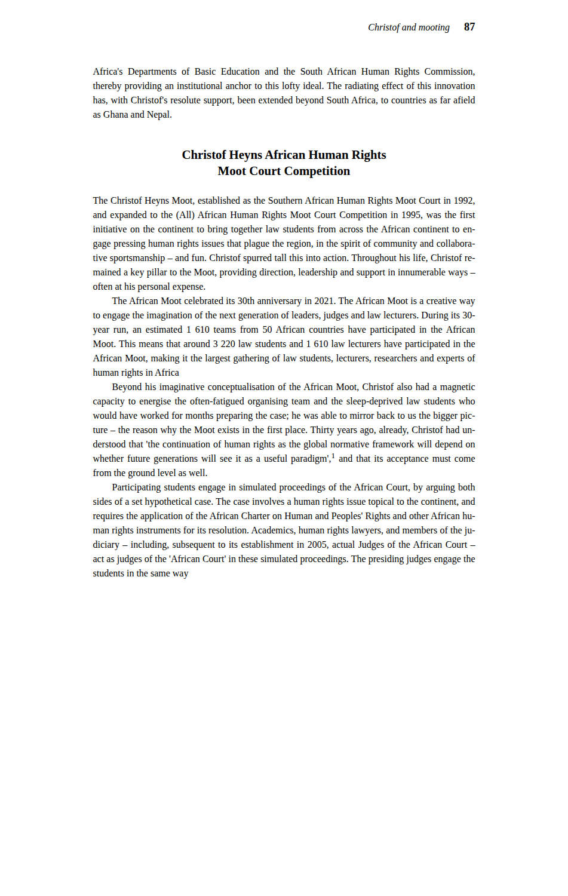Christof and mooting 87
Africa's Departments of Basic Education and the South African Human Rights Commission, thereby providing an institutional anchor to this lofty ideal. The radiating effect of this innovation has, with Christof's resolute support, been extended beyond South Africa, to countries as far afield as Ghana and Nepal.
Christof Heyns African Human Rights
Moot Court Competition
The Christof Heyns Moot, established as the Southern African Human Rights Moot Court in 1992, and expanded to the (All) African Human Rights Moot Court Competition in 1995, was the first initiative on the continent to bring together law students from across the African continent to engage pressing human rights issues that plague the region, in the spirit of community and collaborative sportsmanship – and fun. Christof spurred tall this into action. Throughout his life, Christof remained a key pillar to the Moot, providing direction, leadership and support in innumerable ways – often at his personal expense.
The African Moot celebrated its 30th anniversary in 2021. The African Moot is a creative way to engage the imagination of the next generation of leaders, judges and law lecturers. During its 30-year run, an estimated 1 610 teams from 50 African countries have participated in the African Moot. This means that around 3 220 law students and 1 610 law lecturers have participated in the African Moot, making it the largest gathering of law students, lecturers, researchers and experts of human rights in Africa
Beyond his imaginative conceptualisation of the African Moot, Christof also had a magnetic capacity to energise the often-fatigued organising team and the sleep-deprived law students who would have worked for months preparing the case; he was able to mirror back to us the bigger picture – the reason why the Moot exists in the first place. Thirty years ago, already, Christof had understood that 'the continuation of human rights as the global normative framework will depend on whether future generations will see it as a useful paradigm',1 and that its acceptance must come from the ground level as well.
Participating students engage in simulated proceedings of the African Court, by arguing both sides of a set hypothetical case. The case involves a human rights issue topical to the continent, and requires the application of the African Charter on Human and Peoples' Rights and other African human rights instruments for its resolution. Academics, human rights lawyers, and members of the judiciary – including, subsequent to its establishment in 2005, actual Judges of the African Court – act as judges of the 'African Court' in these simulated proceedings. The presiding judges engage the students in the same way